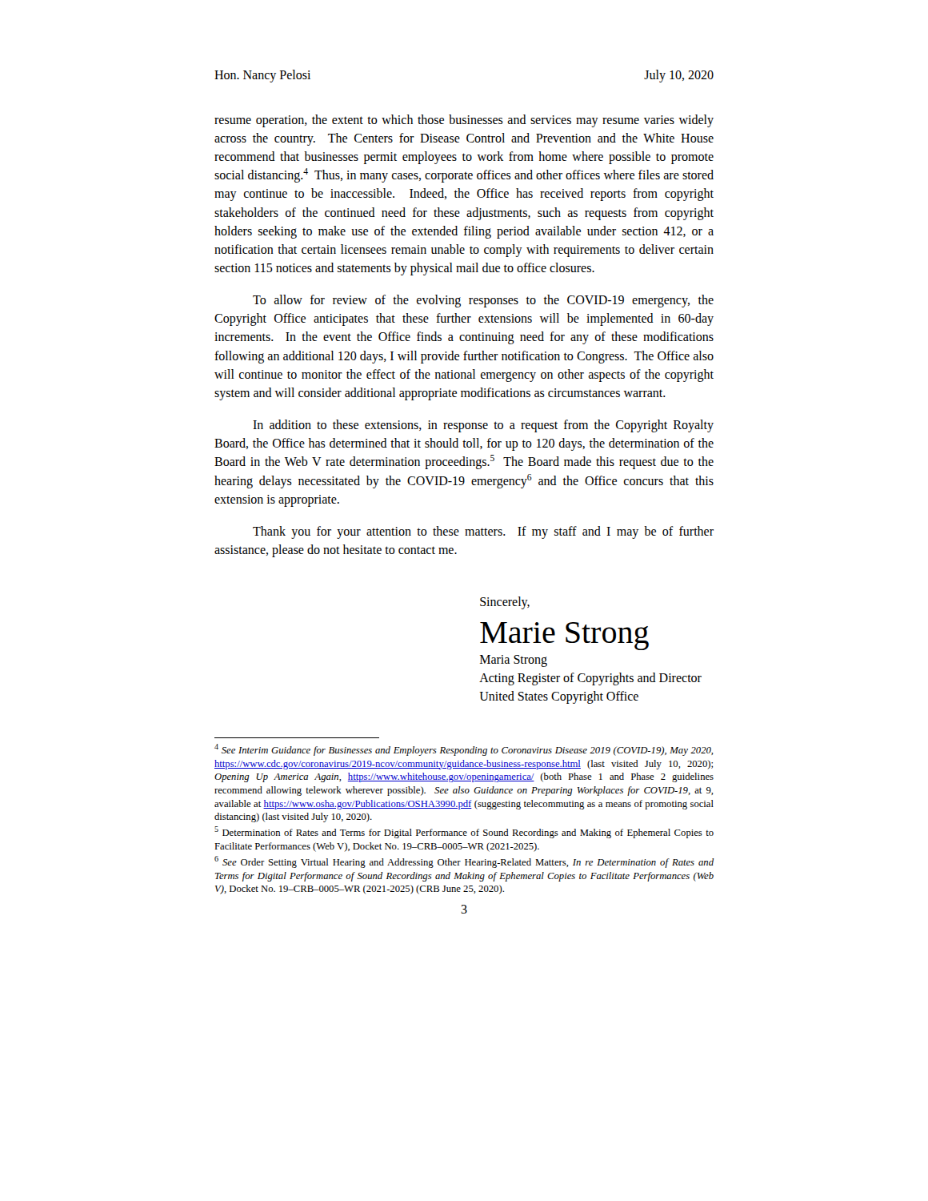Hon. Nancy Pelosi July 10, 2020
resume operation, the extent to which those businesses and services may resume varies widely across the country. The Centers for Disease Control and Prevention and the White House recommend that businesses permit employees to work from home where possible to promote social distancing.4 Thus, in many cases, corporate offices and other offices where files are stored may continue to be inaccessible. Indeed, the Office has received reports from copyright stakeholders of the continued need for these adjustments, such as requests from copyright holders seeking to make use of the extended filing period available under section 412, or a notification that certain licensees remain unable to comply with requirements to deliver certain section 115 notices and statements by physical mail due to office closures.
To allow for review of the evolving responses to the COVID-19 emergency, the Copyright Office anticipates that these further extensions will be implemented in 60-day increments. In the event the Office finds a continuing need for any of these modifications following an additional 120 days, I will provide further notification to Congress. The Office also will continue to monitor the effect of the national emergency on other aspects of the copyright system and will consider additional appropriate modifications as circumstances warrant.
In addition to these extensions, in response to a request from the Copyright Royalty Board, the Office has determined that it should toll, for up to 120 days, the determination of the Board in the Web V rate determination proceedings.5 The Board made this request due to the hearing delays necessitated by the COVID-19 emergency6 and the Office concurs that this extension is appropriate.
Thank you for your attention to these matters. If my staff and I may be of further assistance, please do not hesitate to contact me.
Sincerely,
Marie Strong
Maria Strong
Acting Register of Copyrights and Director
United States Copyright Office
4 See Interim Guidance for Businesses and Employers Responding to Coronavirus Disease 2019 (COVID-19), May 2020, https://www.cdc.gov/coronavirus/2019-ncov/community/guidance-business-response.html (last visited July 10, 2020); Opening Up America Again, https://www.whitehouse.gov/openingamerica/ (both Phase 1 and Phase 2 guidelines recommend allowing telework wherever possible). See also Guidance on Preparing Workplaces for COVID-19, at 9, available at https://www.osha.gov/Publications/OSHA3990.pdf (suggesting telecommuting as a means of promoting social distancing) (last visited July 10, 2020).
5 Determination of Rates and Terms for Digital Performance of Sound Recordings and Making of Ephemeral Copies to Facilitate Performances (Web V), Docket No. 19–CRB–0005–WR (2021-2025).
6 See Order Setting Virtual Hearing and Addressing Other Hearing-Related Matters, In re Determination of Rates and Terms for Digital Performance of Sound Recordings and Making of Ephemeral Copies to Facilitate Performances (Web V), Docket No. 19–CRB–0005–WR (2021-2025) (CRB June 25, 2020).
3